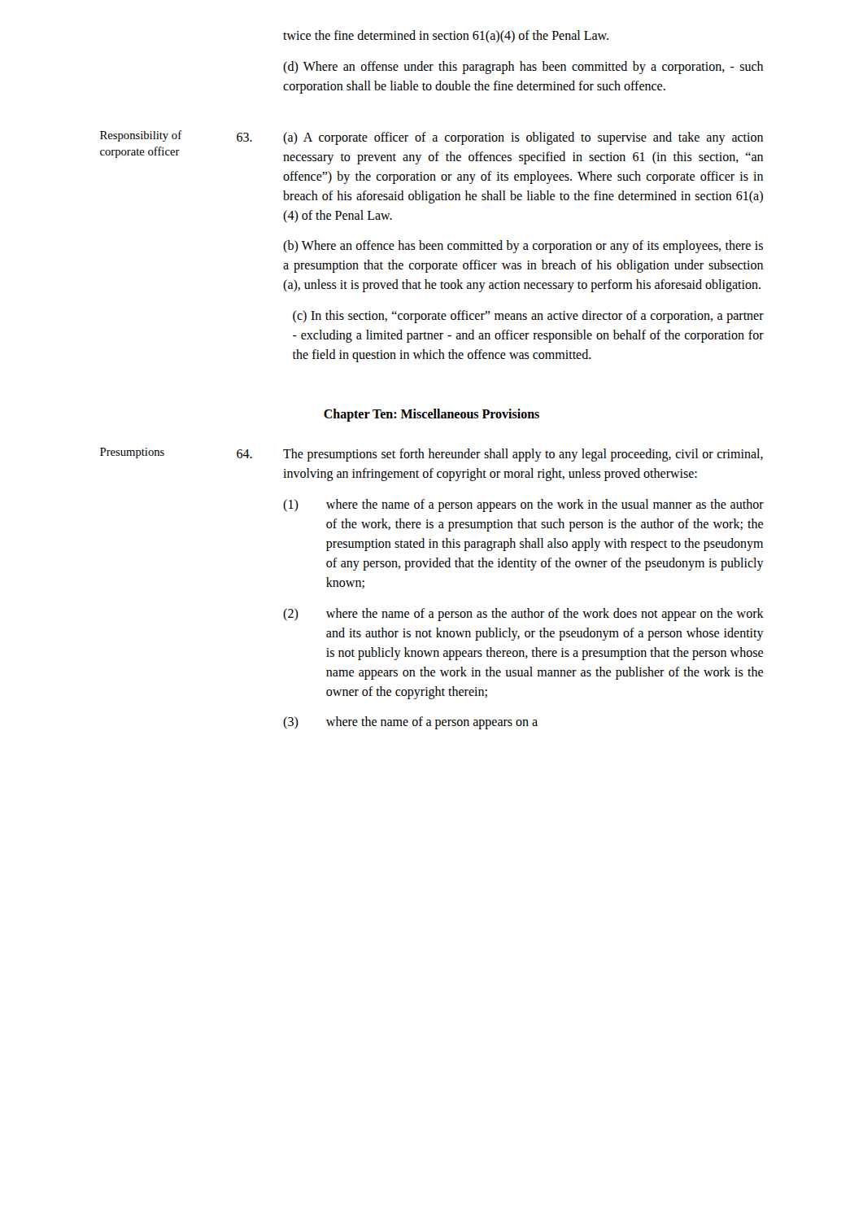twice the fine determined in section 61(a)(4) of the Penal Law.
(d) Where an offense under this paragraph has been committed by a corporation, - such corporation shall be liable to double the fine determined for such offence.
Responsibility of corporate officer
63.
(a) A corporate officer of a corporation is obligated to supervise and take any action necessary to prevent any of the offences specified in section 61 (in this section, “an offence”) by the corporation or any of its employees. Where such corporate officer is in breach of his aforesaid obligation he shall be liable to the fine determined in section 61(a)(4) of the Penal Law.
(b) Where an offence has been committed by a corporation or any of its employees, there is a presumption that the corporate officer was in breach of his obligation under subsection (a), unless it is proved that he took any action necessary to perform his aforesaid obligation.
(c) In this section, “corporate officer” means an active director of a corporation, a partner - excluding a limited partner - and an officer responsible on behalf of the corporation for the field in question in which the offence was committed.
Chapter Ten: Miscellaneous Provisions
Presumptions
64.
The presumptions set forth hereunder shall apply to any legal proceeding, civil or criminal, involving an infringement of copyright or moral right, unless proved otherwise:
(1) where the name of a person appears on the work in the usual manner as the author of the work, there is a presumption that such person is the author of the work; the presumption stated in this paragraph shall also apply with respect to the pseudonym of any person, provided that the identity of the owner of the pseudonym is publicly known;
(2) where the name of a person as the author of the work does not appear on the work and its author is not known publicly, or the pseudonym of a person whose identity is not publicly known appears thereon, there is a presumption that the person whose name appears on the work in the usual manner as the publisher of the work is the owner of the copyright therein;
(3) where the name of a person appears on a